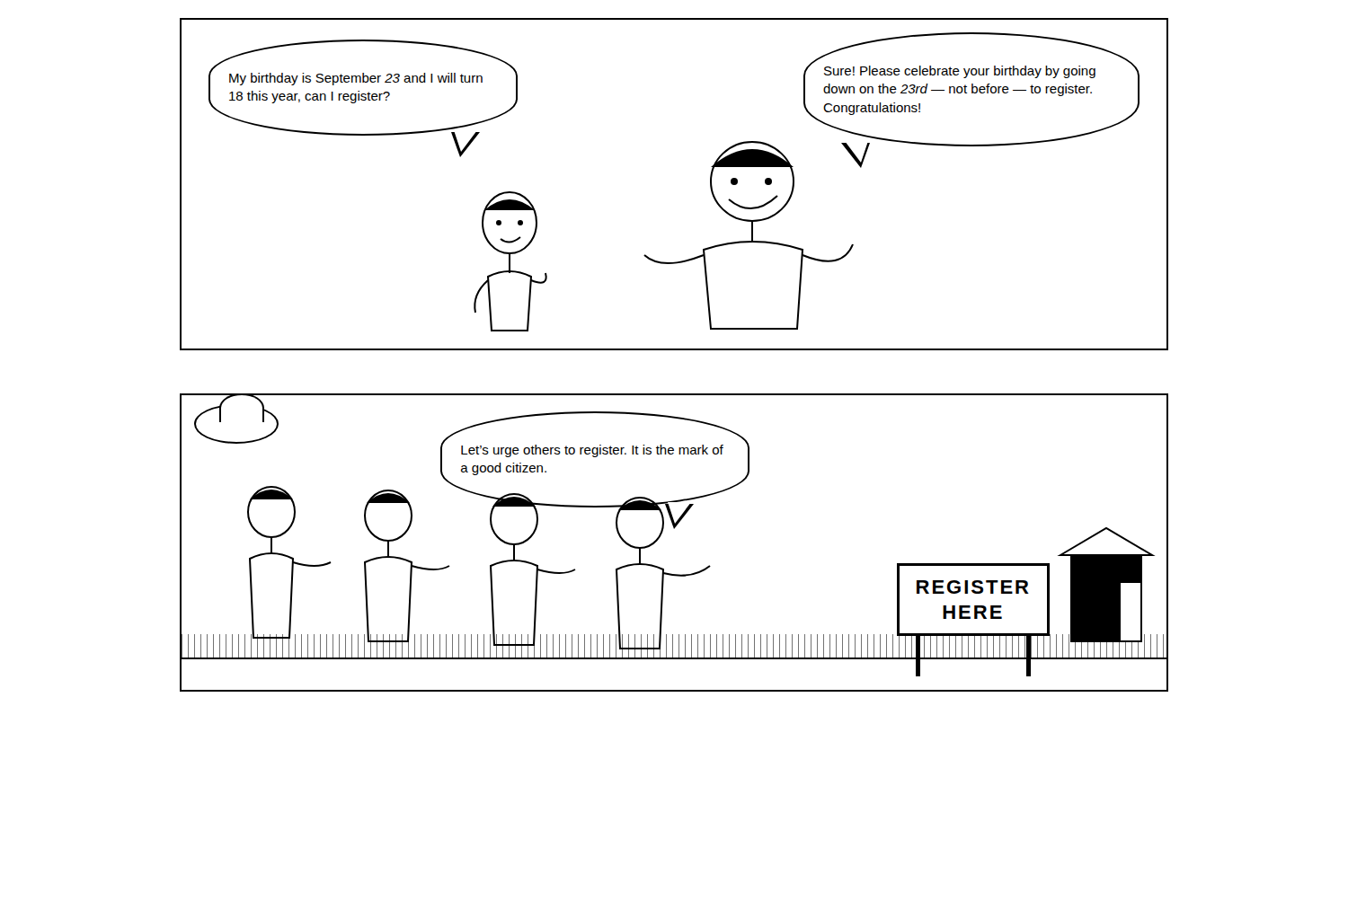My birthday is September 23 and I will turn 18 this year, can I register?
Sure! Please celebrate your birthday by going down on the 23rd — not before — to register. Congratulations!
Let’s urge others to register. It is the mark of a good citizen.
REGISTER
HERE